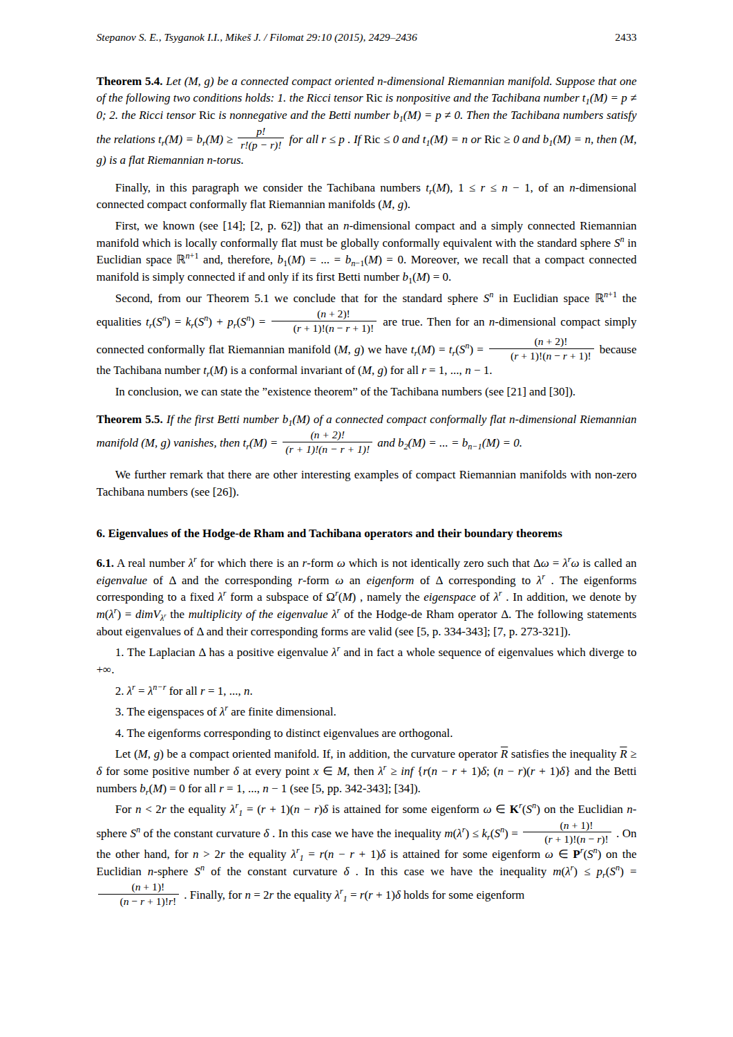Stepanov S. E., Tsyganok I.I., Mikeš J. / Filomat 29:10 (2015), 2429–2436 2433
Theorem 5.4. Let (M, g) be a connected compact oriented n-dimensional Riemannian manifold. Suppose that one of the following two conditions holds: 1. the Ricci tensor Ric is nonpositive and the Tachibana number t1(M) = p ≠ 0; 2. the Ricci tensor Ric is nonnegative and the Betti number b1(M) = p ≠ 0. Then the Tachibana numbers satisfy the relations tr(M) = br(M) ≥ p!r!(p − r)! for all r ≤ p . If Ric ≤ 0 and t1(M) = n or Ric ≥ 0 and b1(M) = n, then (M, g) is a flat Riemannian n-torus.
Finally, in this paragraph we consider the Tachibana numbers tr(M), 1 ≤ r ≤ n − 1, of an n-dimensional connected compact conformally flat Riemannian manifolds (M, g).
First, we known (see [14]; [2, p. 62]) that an n-dimensional compact and a simply connected Riemannian manifold which is locally conformally flat must be globally conformally equivalent with the standard sphere Sn in Euclidian space ℝn+1 and, therefore, b1(M) = ... = bn−1(M) = 0. Moreover, we recall that a compact connected manifold is simply connected if and only if its first Betti number b1(M) = 0.
Second, from our Theorem 5.1 we conclude that for the standard sphere Sn in Euclidian space ℝn+1 the equalities tr(Sn) = kr(Sn) + pr(Sn) = (n + 2)!(r + 1)!(n − r + 1)! are true. Then for an n-dimensional compact simply connected conformally flat Riemannian manifold (M, g) we have tr(M) = tr(Sn) = (n + 2)!(r + 1)!(n − r + 1)! because the Tachibana number tr(M) is a conformal invariant of (M, g) for all r = 1, ..., n − 1.
In conclusion, we can state the ”existence theorem” of the Tachibana numbers (see [21] and [30]).
Theorem 5.5. If the first Betti number b1(M) of a connected compact conformally flat n-dimensional Riemannian manifold (M, g) vanishes, then tr(M) = (n + 2)!(r + 1)!(n − r + 1)! and b2(M) = ... = bn−1(M) = 0.
We further remark that there are other interesting examples of compact Riemannian manifolds with non-zero Tachibana numbers (see [26]).
6. Eigenvalues of the Hodge-de Rham and Tachibana operators and their boundary theorems
6.1. A real number λr for which there is an r-form ω which is not identically zero such that Δω = λrω is called an eigenvalue of Δ and the corresponding r-form ω an eigenform of Δ corresponding to λr . The eigenforms corresponding to a fixed λr form a subspace of Ωr(M) , namely the eigenspace of λr . In addition, we denote by m(λr) = dimVλr the multiplicity of the eigenvalue λr of the Hodge-de Rham operator Δ. The following statements about eigenvalues of Δ and their corresponding forms are valid (see [5, p. 334-343]; [7, p. 273-321]).
1. The Laplacian Δ has a positive eigenvalue λr and in fact a whole sequence of eigenvalues which diverge to +∞.
2. λr = λn−r for all r = 1, ..., n.
3. The eigenspaces of λr are finite dimensional.
4. The eigenforms corresponding to distinct eigenvalues are orthogonal.
Let (M, g) be a compact oriented manifold. If, in addition, the curvature operator R satisfies the inequality R ≥ δ for some positive number δ at every point x ∈ M, then λr ≥ inf {r(n − r + 1)δ; (n − r)(r + 1)δ} and the Betti numbers br(M) = 0 for all r = 1, ..., n − 1 (see [5, pp. 342-343]; [34]).
For n < 2r the equality λr1 = (r + 1)(n − r)δ is attained for some eigenform ω ∈ Kr(Sn) on the Euclidian n-sphere Sn of the constant curvature δ . In this case we have the inequality m(λr) ≤ kr(Sn) = (n + 1)!(r + 1)!(n − r)! . On the other hand, for n > 2r the equality λr1 = r(n − r + 1)δ is attained for some eigenform ω ∈ Pr(Sn) on the Euclidian n-sphere Sn of the constant curvature δ . In this case we have the inequality m(λr) ≤ pr(Sn) = (n + 1)!(n − r + 1)!r! . Finally, for n = 2r the equality λr1 = r(r + 1)δ holds for some eigenform